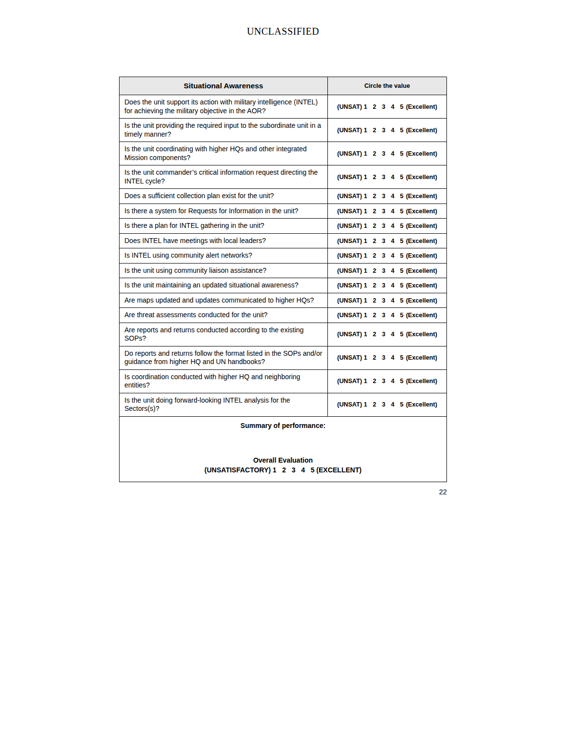UNCLASSIFIED
| Situational Awareness | Circle the value |
| --- | --- |
| Does the unit support its action with military intelligence (INTEL) for achieving the military objective in the AOR? | (UNSAT) 1 2 3 4 5 (Excellent) |
| Is the unit providing the required input to the subordinate unit in a timely manner? | (UNSAT) 1 2 3 4 5 (Excellent) |
| Is the unit coordinating with higher HQs and other integrated Mission components? | (UNSAT) 1 2 3 4 5 (Excellent) |
| Is the unit commander’s critical information request directing the INTEL cycle? | (UNSAT) 1 2 3 4 5 (Excellent) |
| Does a sufficient collection plan exist for the unit? | (UNSAT) 1 2 3 4 5 (Excellent) |
| Is there a system for Requests for Information in the unit? | (UNSAT) 1 2 3 4 5 (Excellent) |
| Is there a plan for INTEL gathering in the unit? | (UNSAT) 1 2 3 4 5 (Excellent) |
| Does INTEL have meetings with local leaders? | (UNSAT) 1 2 3 4 5 (Excellent) |
| Is INTEL using community alert networks? | (UNSAT) 1 2 3 4 5 (Excellent) |
| Is the unit using community liaison assistance? | (UNSAT) 1 2 3 4 5 (Excellent) |
| Is the unit maintaining an updated situational awareness? | (UNSAT) 1 2 3 4 5 (Excellent) |
| Are maps updated and updates communicated to higher HQs? | (UNSAT) 1 2 3 4 5 (Excellent) |
| Are threat assessments conducted for the unit? | (UNSAT) 1 2 3 4 5 (Excellent) |
| Are reports and returns conducted according to the existing SOPs? | (UNSAT) 1 2 3 4 5 (Excellent) |
| Do reports and returns follow the format listed in the SOPs and/or guidance from higher HQ and UN handbooks? | (UNSAT) 1 2 3 4 5 (Excellent) |
| Is coordination conducted with higher HQ and neighboring entities? | (UNSAT) 1 2 3 4 5 (Excellent) |
| Is the unit doing forward-looking INTEL analysis for the Sectors(s)? | (UNSAT) 1 2 3 4 5 (Excellent) |
| Summary of performance: Overall Evaluation (UNSATISFACTORY) 1 2 3 4 5 (EXCELLENT) |
22